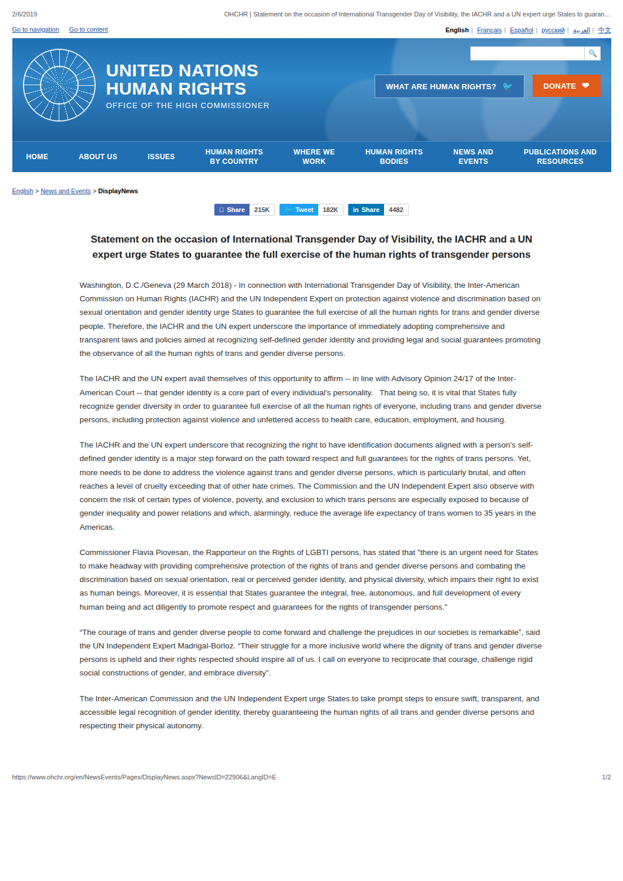2/6/2019
OHCHR | Statement on the occasion of International Transgender Day of Visibility, the IACHR and a UN expert urge States to guaran…
Go to navigation Go to content
English| Français| Español| русский| العربية| 中文
UNITED NATIONS
HUMAN RIGHTS
OFFICE OF THE HIGH COMMISSIONER
🔍
WHAT ARE HUMAN RIGHTS? 🐦 DONATE ❤
HOME
ABOUT US
ISSUES
HUMAN RIGHTS
BY COUNTRY
WHERE WE
WORK
HUMAN RIGHTS
BODIES
NEWS AND
EVENTS
PUBLICATIONS AND
RESOURCES
English > News and Events > DisplayNews
 Share 215K
🐦 Tweet 182K
in Share 4482
Statement on the occasion of International Transgender Day of Visibility, the IACHR and a UN expert urge States to guarantee the full exercise of the human rights of transgender persons
Washington, D.C./Geneva (29 March 2018) - In connection with International Transgender Day of Visibility, the Inter-American Commission on Human Rights (IACHR) and the UN Independent Expert on protection against violence and discrimination based on sexual orientation and gender identity urge States to guarantee the full exercise of all the human rights for trans and gender diverse people. Therefore, the IACHR and the UN expert underscore the importance of immediately adopting comprehensive and transparent laws and policies aimed at recognizing self-defined gender identity and providing legal and social guarantees promoting the observance of all the human rights of trans and gender diverse persons.
The IACHR and the UN expert avail themselves of this opportunity to affirm -- in line with Advisory Opinion 24/17 of the Inter-American Court -- that gender identity is a core part of every individual's personality. That being so, it is vital that States fully recognize gender diversity in order to guarantee full exercise of all the human rights of everyone, including trans and gender diverse persons, including protection against violence and unfettered access to health care, education, employment, and housing.
The IACHR and the UN expert underscore that recognizing the right to have identification documents aligned with a person’s self-defined gender identity is a major step forward on the path toward respect and full guarantees for the rights of trans persons. Yet, more needs to be done to address the violence against trans and gender diverse persons, which is particularly brutal, and often reaches a level of cruelty exceeding that of other hate crimes. The Commission and the UN Independent Expert also observe with concern the risk of certain types of violence, poverty, and exclusion to which trans persons are especially exposed to because of gender inequality and power relations and which, alarmingly, reduce the average life expectancy of trans women to 35 years in the Americas.
Commissioner Flavia Piovesan, the Rapporteur on the Rights of LGBTI persons, has stated that "there is an urgent need for States to make headway with providing comprehensive protection of the rights of trans and gender diverse persons and combating the discrimination based on sexual orientation, real or perceived gender identity, and physical diversity, which impairs their right to exist as human beings. Moreover, it is essential that States guarantee the integral, free, autonomous, and full development of every human being and act diligently to promote respect and guarantees for the rights of transgender persons."
“The courage of trans and gender diverse people to come forward and challenge the prejudices in our societies is remarkable”, said the UN Independent Expert Madrigal-Borloz. “Their struggle for a more inclusive world where the dignity of trans and gender diverse persons is upheld and their rights respected should inspire all of us. I call on everyone to reciprocate that courage, challenge rigid social constructions of gender, and embrace diversity”.
The Inter-American Commission and the UN Independent Expert urge States to take prompt steps to ensure swift, transparent, and accessible legal recognition of gender identity, thereby guaranteeing the human rights of all trans and gender diverse persons and respecting their physical autonomy.
https://www.ohchr.org/en/NewsEvents/Pages/DisplayNews.aspx?NewsID=22906&LangID=E
1/2